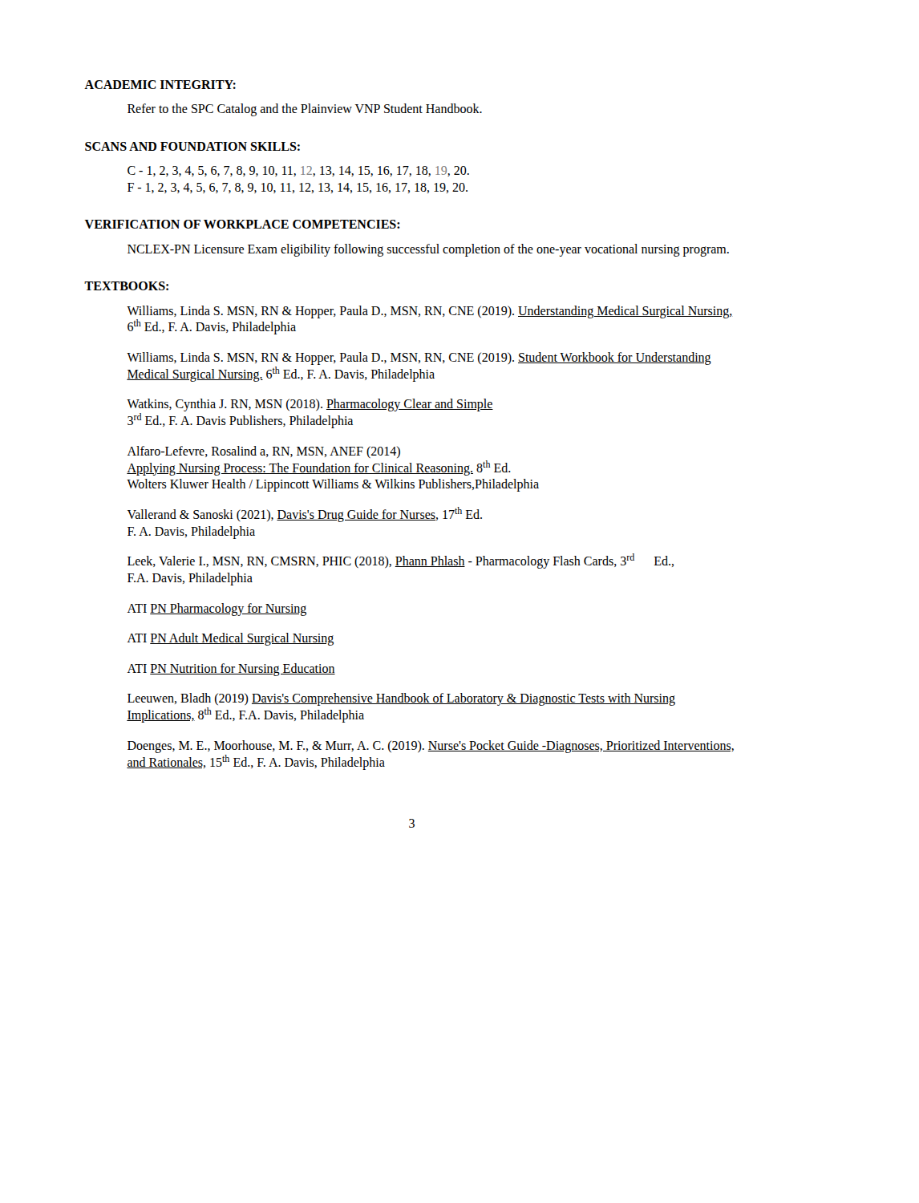Academic Integrity:
Refer to the SPC Catalog and the Plainview VNP Student Handbook.
Scans and Foundation Skills:
C - 1, 2, 3, 4, 5, 6, 7, 8, 9, 10, 11, 12, 13, 14, 15, 16, 17, 18, 19, 20.
F - 1, 2, 3, 4, 5, 6, 7, 8, 9, 10, 11, 12, 13, 14, 15, 16, 17, 18, 19, 20.
Verification of Workplace Competencies:
NCLEX-PN Licensure Exam eligibility following successful completion of the one-year vocational nursing program.
Textbooks:
Williams, Linda S. MSN, RN & Hopper, Paula D., MSN, RN, CNE (2019). Understanding Medical Surgical Nursing, 6th Ed., F. A. Davis, Philadelphia
Williams, Linda S. MSN, RN & Hopper, Paula D., MSN, RN, CNE (2019). Student Workbook for Understanding Medical Surgical Nursing. 6th Ed., F. A. Davis, Philadelphia
Watkins, Cynthia J. RN, MSN (2018). Pharmacology Clear and Simple
3rd Ed., F. A. Davis Publishers, Philadelphia
Alfaro-Lefevre, Rosalind a, RN, MSN, ANEF (2014)
Applying Nursing Process: The Foundation for Clinical Reasoning. 8th Ed.
Wolters Kluwer Health / Lippincott Williams & Wilkins Publishers,Philadelphia
Vallerand & Sanoski (2021), Davis's Drug Guide for Nurses, 17th Ed.
F. A. Davis, Philadelphia
Leek, Valerie I., MSN, RN, CMSRN, PHIC (2018), Phann Phlash - Pharmacology Flash Cards, 3rd Ed.,
F.A. Davis, Philadelphia
ATI PN Pharmacology for Nursing
ATI PN Adult Medical Surgical Nursing
ATI PN Nutrition for Nursing Education
Leeuwen, Bladh (2019) Davis's Comprehensive Handbook of Laboratory & Diagnostic Tests with Nursing Implications, 8th Ed., F.A. Davis, Philadelphia
Doenges, M. E., Moorhouse, M. F., & Murr, A. C. (2019). Nurse's Pocket Guide -Diagnoses, Prioritized Interventions, and Rationales, 15th Ed., F. A. Davis, Philadelphia
3